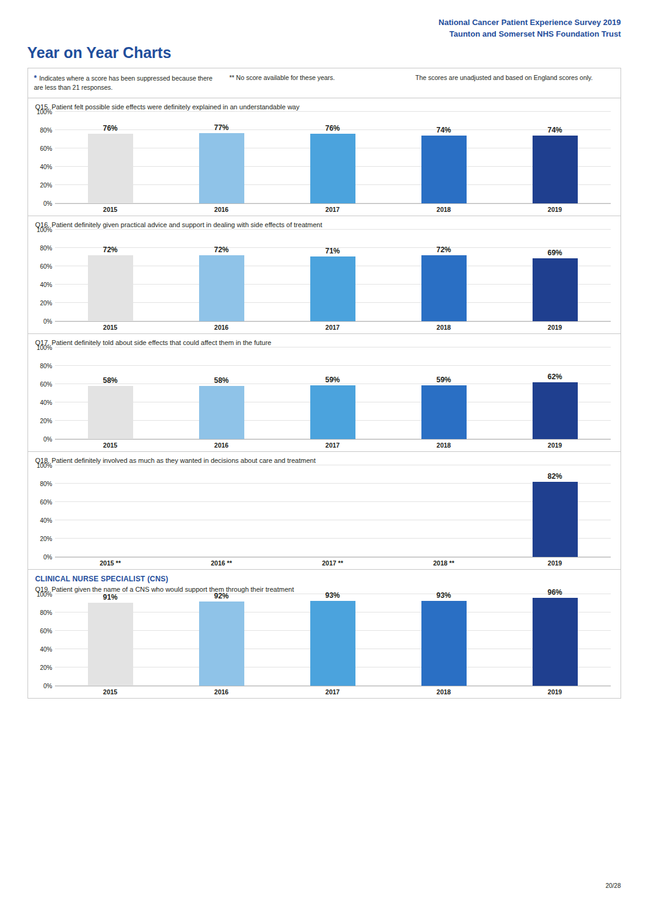National Cancer Patient Experience Survey 2019
Taunton and Somerset NHS Foundation Trust
Year on Year Charts
*Indicates where a score has been suppressed because there are less than 21 responses.
** No score available for these years.
The scores are unadjusted and based on England scores only.
Q15. Patient felt possible side effects were definitely explained in an understandable way
100%
80%
60%
40%
20%
0%
76%
77%
76%
74%
74%
2015
2016
2017
2018
2019
Q16. Patient definitely given practical advice and support in dealing with side effects of treatment
100%
80%
60%
40%
20%
0%
72%
72%
71%
72%
69%
2015
2016
2017
2018
2019
Q17. Patient definitely told about side effects that could affect them in the future
100%
80%
60%
40%
20%
0%
58%
58%
59%
59%
62%
2015
2016
2017
2018
2019
Q18. Patient definitely involved as much as they wanted in decisions about care and treatment
100%
80%
60%
40%
20%
0%
82%
2015 **
2016 **
2017 **
2018 **
2019
CLINICAL NURSE SPECIALIST (CNS)
Q19. Patient given the name of a CNS who would support them through their treatment
100%
80%
60%
40%
20%
0%
91%
92%
93%
93%
96%
2015
2016
2017
2018
2019
20/28